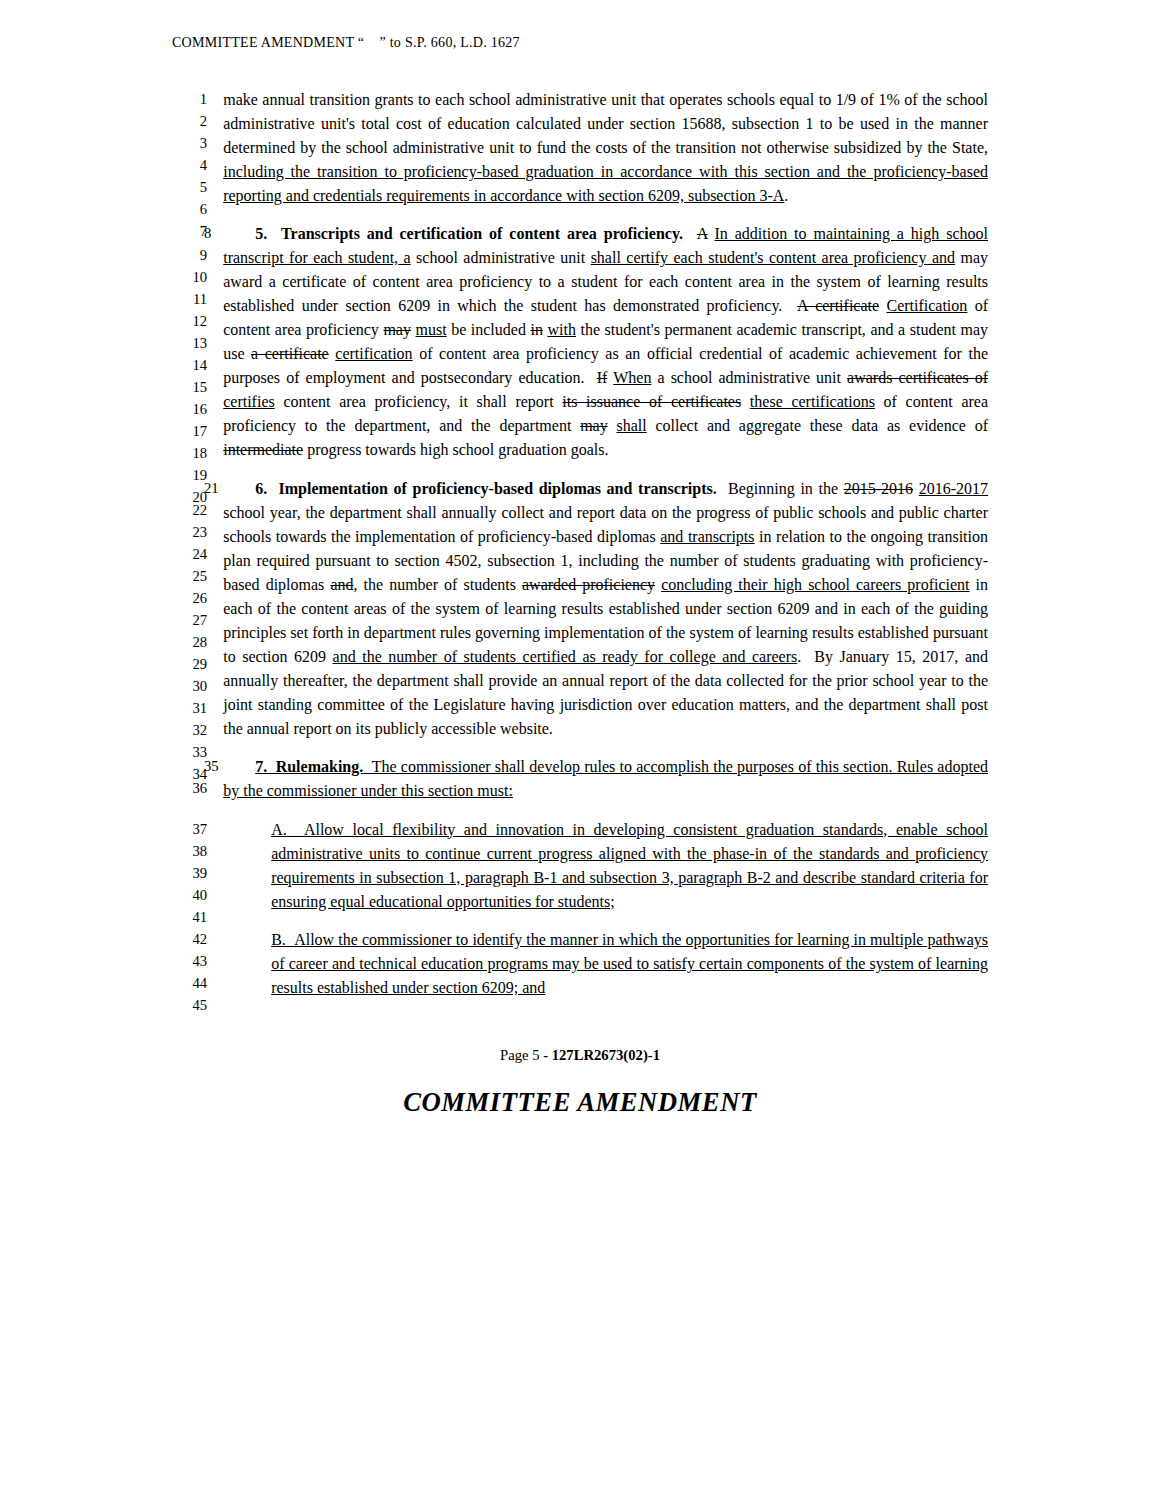COMMITTEE AMENDMENT “ ” to S.P. 660, L.D. 1627
1 2 3 4 5 6 7 make annual transition grants to each school administrative unit that operates schools equal to 1/9 of 1% of the school administrative unit's total cost of education calculated under section 15688, subsection 1 to be used in the manner determined by the school administrative unit to fund the costs of the transition not otherwise subsidized by the State, including the transition to proficiency-based graduation in accordance with this section and the proficiency-based reporting and credentials requirements in accordance with section 6209, subsection 3-A.
8 9 10 11 12 13 14 15 16 17 18 19 20 5. Transcripts and certification of content area proficiency. A In addition to maintaining a high school transcript for each student, a school administrative unit shall certify each student's content area proficiency and may award a certificate of content area proficiency to a student for each content area in the system of learning results established under section 6209 in which the student has demonstrated proficiency. A certificate Certification of content area proficiency may must be included in with the student's permanent academic transcript, and a student may use a certificate certification of content area proficiency as an official credential of academic achievement for the purposes of employment and postsecondary education. If When a school administrative unit awards certificates of certifies content area proficiency, it shall report its issuance of certificates these certifications of content area proficiency to the department, and the department may shall collect and aggregate these data as evidence of intermediate progress towards high school graduation goals.
21 22 23 24 25 26 27 28 29 30 31 32 33 34 6. Implementation of proficiency-based diplomas and transcripts. Beginning in the 2015-2016 2016-2017 school year, the department shall annually collect and report data on the progress of public schools and public charter schools towards the implementation of proficiency-based diplomas and transcripts in relation to the ongoing transition plan required pursuant to section 4502, subsection 1, including the number of students graduating with proficiency-based diplomas and, the number of students awarded proficiency concluding their high school careers proficient in each of the content areas of the system of learning results established under section 6209 and in each of the guiding principles set forth in department rules governing implementation of the system of learning results established pursuant to section 6209 and the number of students certified as ready for college and careers. By January 15, 2017, and annually thereafter, the department shall provide an annual report of the data collected for the prior school year to the joint standing committee of the Legislature having jurisdiction over education matters, and the department shall post the annual report on its publicly accessible website.
35 36 7. Rulemaking. The commissioner shall develop rules to accomplish the purposes of this section. Rules adopted by the commissioner under this section must:
37 38 39 40 41 A. Allow local flexibility and innovation in developing consistent graduation standards, enable school administrative units to continue current progress aligned with the phase-in of the standards and proficiency requirements in subsection 1, paragraph B-1 and subsection 3, paragraph B-2 and describe standard criteria for ensuring equal educational opportunities for students;
42 43 44 45 B. Allow the commissioner to identify the manner in which the opportunities for learning in multiple pathways of career and technical education programs may be used to satisfy certain components of the system of learning results established under section 6209; and
Page 5 - 127LR2673(02)-1
COMMITTEE AMENDMENT